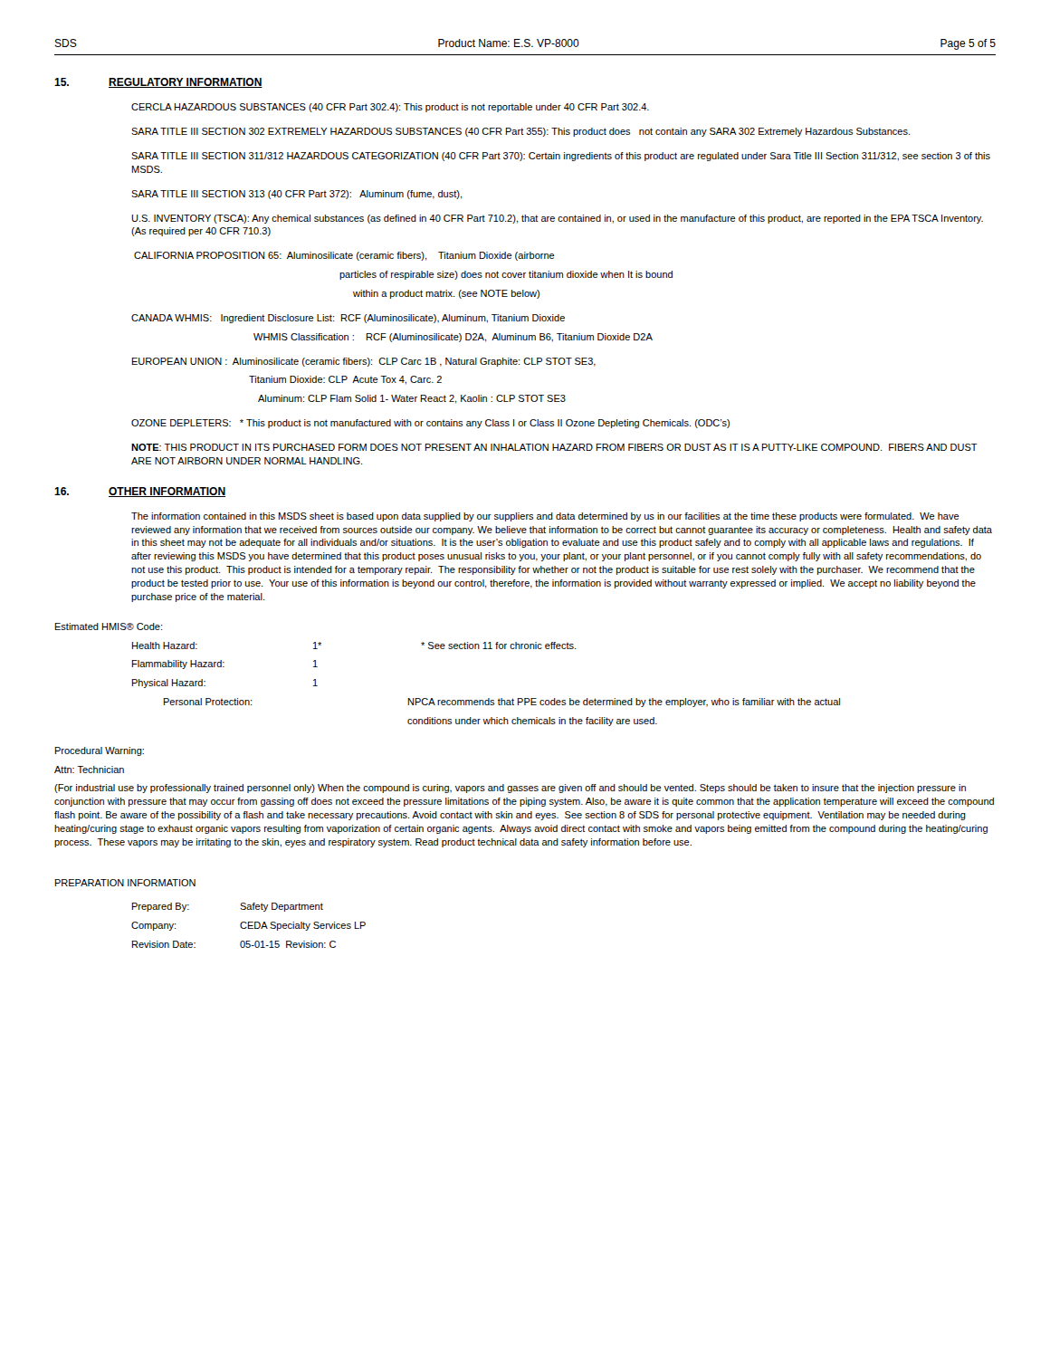SDS
Product Name: E.S. VP-8000
Page 5 of 5
15. REGULATORY INFORMATION
CERCLA HAZARDOUS SUBSTANCES (40 CFR Part 302.4): This product is not reportable under 40 CFR Part 302.4.
SARA TITLE III SECTION 302 EXTREMELY HAZARDOUS SUBSTANCES (40 CFR Part 355): This product does not contain any SARA 302 Extremely Hazardous Substances.
SARA TITLE III SECTION 311/312 HAZARDOUS CATEGORIZATION (40 CFR Part 370): Certain ingredients of this product are regulated under Sara Title III Section 311/312, see section 3 of this MSDS.
SARA TITLE III SECTION 313 (40 CFR Part 372): Aluminum (fume, dust),
U.S. INVENTORY (TSCA): Any chemical substances (as defined in 40 CFR Part 710.2), that are contained in, or used in the manufacture of this product, are reported in the EPA TSCA Inventory. (As required per 40 CFR 710.3)
CALIFORNIA PROPOSITION 65: Aluminosilicate (ceramic fibers), Titanium Dioxide (airborne
particles of respirable size) does not cover titanium dioxide when It is bound
within a product matrix. (see NOTE below)
CANADA WHMIS: Ingredient Disclosure List: RCF (Aluminosilicate), Aluminum, Titanium Dioxide
WHMIS Classification : RCF (Aluminosilicate) D2A, Aluminum B6, Titanium Dioxide D2A
EUROPEAN UNION : Aluminosilicate (ceramic fibers): CLP Carc 1B , Natural Graphite: CLP STOT SE3,
Titanium Dioxide: CLP Acute Tox 4, Carc. 2
Aluminum: CLP Flam Solid 1- Water React 2, Kaolin : CLP STOT SE3
OZONE DEPLETERS: * This product is not manufactured with or contains any Class I or Class II Ozone Depleting Chemicals. (ODC’s)
NOTE: THIS PRODUCT IN ITS PURCHASED FORM DOES NOT PRESENT AN INHALATION HAZARD FROM FIBERS OR DUST AS IT IS A PUTTY-LIKE COMPOUND. FIBERS AND DUST ARE NOT AIRBORN UNDER NORMAL HANDLING.
16. OTHER INFORMATION
The information contained in this MSDS sheet is based upon data supplied by our suppliers and data determined by us in our facilities at the time these products were formulated. We have reviewed any information that we received from sources outside our company. We believe that information to be correct but cannot guarantee its accuracy or completeness. Health and safety data in this sheet may not be adequate for all individuals and/or situations. It is the user’s obligation to evaluate and use this product safely and to comply with all applicable laws and regulations. If after reviewing this MSDS you have determined that this product poses unusual risks to you, your plant, or your plant personnel, or if you cannot comply fully with all safety recommendations, do not use this product. This product is intended for a temporary repair. The responsibility for whether or not the product is suitable for use rest solely with the purchaser. We recommend that the product be tested prior to use. Your use of this information is beyond our control, therefore, the information is provided without warranty expressed or implied. We accept no liability beyond the purchase price of the material.
Estimated HMIS® Code:
Health Hazard: 1** See section 11 for chronic effects.
Flammability Hazard: 1
Physical Hazard: 1
Personal Protection: NPCA recommends that PPE codes be determined by the employer, who is familiar with the actual
conditions under which chemicals in the facility are used.
Procedural Warning:
Attn: Technician
(For industrial use by professionally trained personnel only) When the compound is curing, vapors and gasses are given off and should be vented. Steps should be taken to insure that the injection pressure in conjunction with pressure that may occur from gassing off does not exceed the pressure limitations of the piping system. Also, be aware it is quite common that the application temperature will exceed the compound flash point. Be aware of the possibility of a flash and take necessary precautions. Avoid contact with skin and eyes. See section 8 of SDS for personal protective equipment. Ventilation may be needed during heating/curing stage to exhaust organic vapors resulting from vaporization of certain organic agents. Always avoid direct contact with smoke and vapors being emitted from the compound during the heating/curing process. These vapors may be irritating to the skin, eyes and respiratory system. Read product technical data and safety information before use.
PREPARATION INFORMATION
Prepared By: Safety Department
Company: CEDA Specialty Services LP
Revision Date: 05-01-15 Revision: C